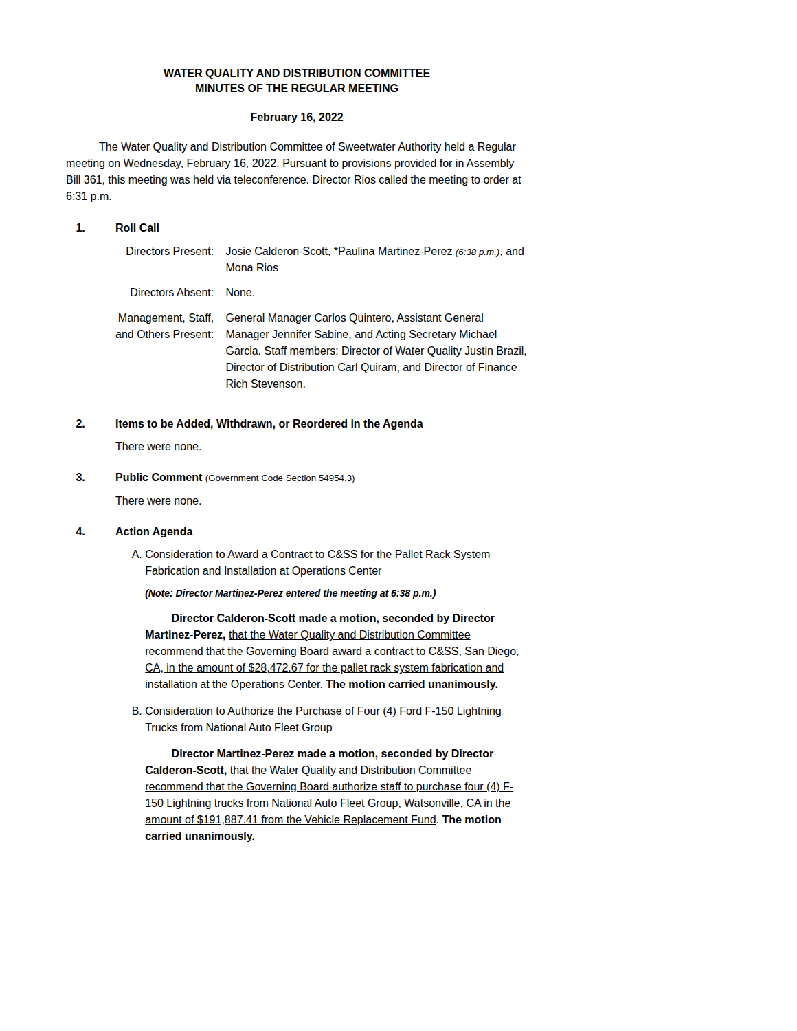WATER QUALITY AND DISTRIBUTION COMMITTEE
MINUTES OF THE REGULAR MEETING
February 16, 2022
The Water Quality and Distribution Committee of Sweetwater Authority held a Regular meeting on Wednesday, February 16, 2022. Pursuant to provisions provided for in Assembly Bill 361, this meeting was held via teleconference. Director Rios called the meeting to order at 6:31 p.m.
Roll Call
| Directors Present: | Josie Calderon-Scott, *Paulina Martinez-Perez (6:38 p.m.) , and Mona Rios |
| Directors Absent: | None. |
| Management, Staff, and Others Present: | General Manager Carlos Quintero, Assistant General Manager Jennifer Sabine, and Acting Secretary Michael Garcia. Staff members: Director of Water Quality Justin Brazil, Director of Distribution Carl Quiram, and Director of Finance Rich Stevenson. |
Items to be Added, Withdrawn, or Reordered in the Agenda
There were none.
Public Comment (Government Code Section 54954.3)
There were none.
Action Agenda
Consideration to Award a Contract to C&SS for the Pallet Rack System Fabrication and Installation at Operations Center
(Note: Director Martinez-Perez entered the meeting at 6:38 p.m.)
Director Calderon-Scott made a motion, seconded by Director Martinez-Perez, that the Water Quality and Distribution Committee recommend that the Governing Board award a contract to C&SS, San Diego, CA, in the amount of $28,472.67 for the pallet rack system fabrication and installation at the Operations Center. The motion carried unanimously.
Consideration to Authorize the Purchase of Four (4) Ford F-150 Lightning Trucks from National Auto Fleet Group
Director Martinez-Perez made a motion, seconded by Director Calderon-Scott, that the Water Quality and Distribution Committee recommend that the Governing Board authorize staff to purchase four (4) F-150 Lightning trucks from National Auto Fleet Group, Watsonville, CA in the amount of $191,887.41 from the Vehicle Replacement Fund. The motion carried unanimously.